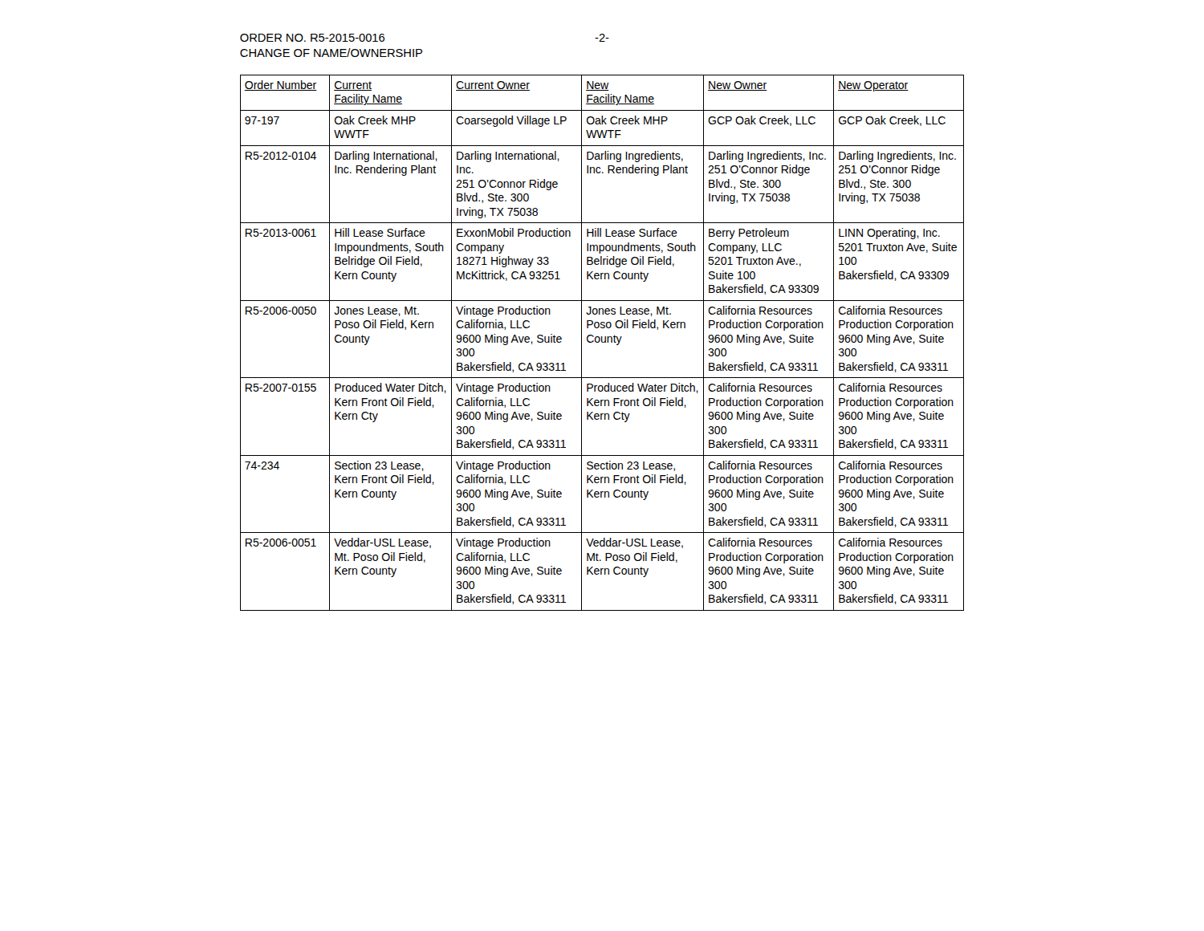ORDER NO. R5-2015-0016
CHANGE OF NAME/OWNERSHIP
-2-
| Order Number | Current Facility Name | Current Owner | New Facility Name | New Owner | New Operator |
| --- | --- | --- | --- | --- | --- |
| 97-197 | Oak Creek MHP WWTF | Coarsegold Village LP | Oak Creek MHP WWTF | GCP Oak Creek, LLC | GCP Oak Creek, LLC |
| R5-2012-0104 | Darling International, Inc. Rendering Plant | Darling International, Inc. 251 O'Connor Ridge Blvd., Ste. 300 Irving, TX 75038 | Darling Ingredients, Inc. Rendering Plant | Darling Ingredients, Inc. 251 O'Connor Ridge Blvd., Ste. 300 Irving, TX 75038 | Darling Ingredients, Inc. 251 O'Connor Ridge Blvd., Ste. 300 Irving, TX 75038 |
| R5-2013-0061 | Hill Lease Surface Impoundments, South Belridge Oil Field, Kern County | ExxonMobil Production Company 18271 Highway 33 McKittrick, CA 93251 | Hill Lease Surface Impoundments, South Belridge Oil Field, Kern County | Berry Petroleum Company, LLC 5201 Truxton Ave., Suite 100 Bakersfield, CA 93309 | LINN Operating, Inc. 5201 Truxton Ave, Suite 100 Bakersfield, CA 93309 |
| R5-2006-0050 | Jones Lease, Mt. Poso Oil Field, Kern County | Vintage Production California, LLC 9600 Ming Ave, Suite 300 Bakersfield, CA 93311 | Jones Lease, Mt. Poso Oil Field, Kern County | California Resources Production Corporation 9600 Ming Ave, Suite 300 Bakersfield, CA 93311 | California Resources Production Corporation 9600 Ming Ave, Suite 300 Bakersfield, CA 93311 |
| R5-2007-0155 | Produced Water Ditch, Kern Front Oil Field, Kern Cty | Vintage Production California, LLC 9600 Ming Ave, Suite 300 Bakersfield, CA 93311 | Produced Water Ditch, Kern Front Oil Field, Kern Cty | California Resources Production Corporation 9600 Ming Ave, Suite 300 Bakersfield, CA 93311 | California Resources Production Corporation 9600 Ming Ave, Suite 300 Bakersfield, CA 93311 |
| 74-234 | Section 23 Lease, Kern Front Oil Field, Kern County | Vintage Production California, LLC 9600 Ming Ave, Suite 300 Bakersfield, CA 93311 | Section 23 Lease, Kern Front Oil Field, Kern County | California Resources Production Corporation 9600 Ming Ave, Suite 300 Bakersfield, CA 93311 | California Resources Production Corporation 9600 Ming Ave, Suite 300 Bakersfield, CA 93311 |
| R5-2006-0051 | Veddar-USL Lease, Mt. Poso Oil Field, Kern County | Vintage Production California, LLC 9600 Ming Ave, Suite 300 Bakersfield, CA 93311 | Veddar-USL Lease, Mt. Poso Oil Field, Kern County | California Resources Production Corporation 9600 Ming Ave, Suite 300 Bakersfield, CA 93311 | California Resources Production Corporation 9600 Ming Ave, Suite 300 Bakersfield, CA 93311 |